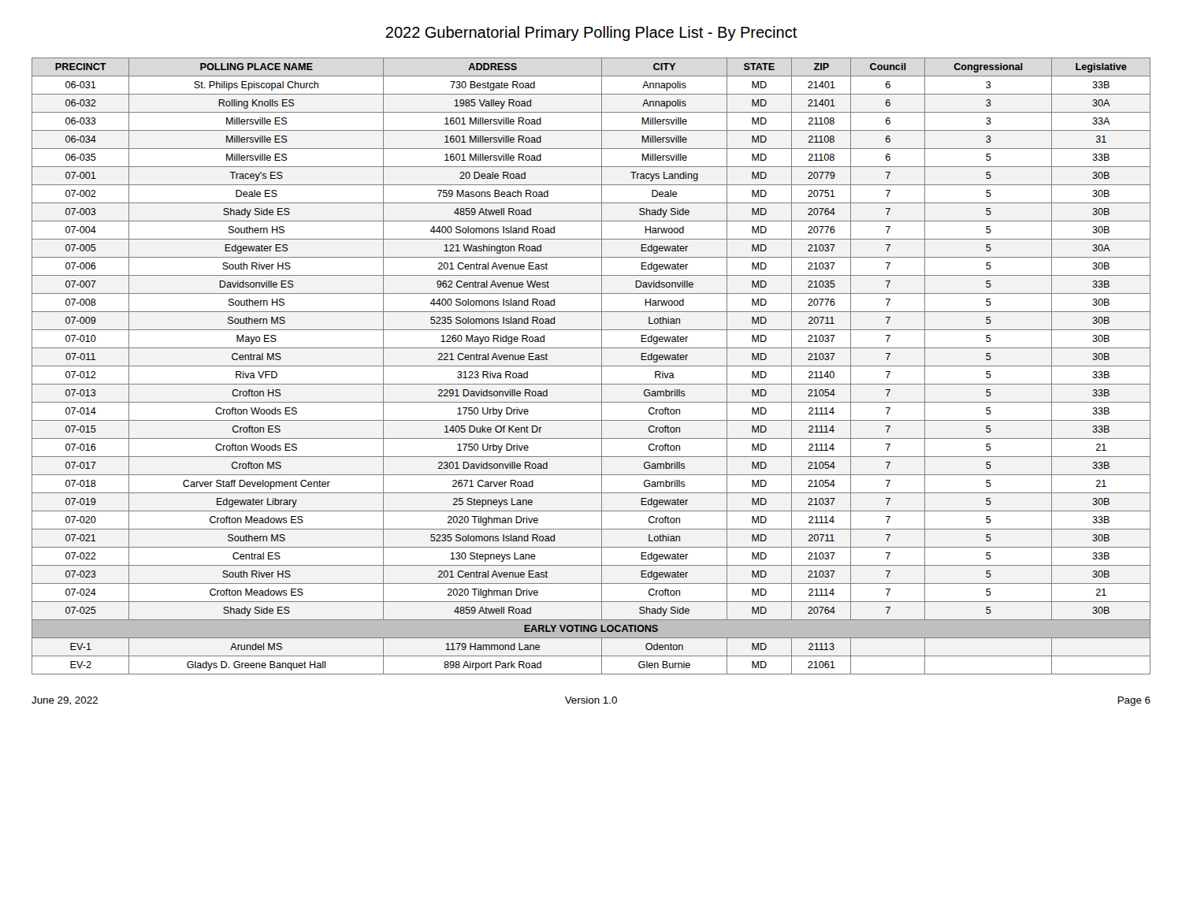2022 Gubernatorial Primary Polling Place List - By Precinct
| PRECINCT | POLLING PLACE NAME | ADDRESS | CITY | STATE | ZIP | Council | Congressional | Legislative |
| --- | --- | --- | --- | --- | --- | --- | --- | --- |
| 06-031 | St. Philips Episcopal Church | 730 Bestgate Road | Annapolis | MD | 21401 | 6 | 3 | 33B |
| 06-032 | Rolling Knolls ES | 1985 Valley Road | Annapolis | MD | 21401 | 6 | 3 | 30A |
| 06-033 | Millersville ES | 1601 Millersville Road | Millersville | MD | 21108 | 6 | 3 | 33A |
| 06-034 | Millersville ES | 1601 Millersville Road | Millersville | MD | 21108 | 6 | 3 | 31 |
| 06-035 | Millersville ES | 1601 Millersville Road | Millersville | MD | 21108 | 6 | 5 | 33B |
| 07-001 | Tracey's ES | 20 Deale Road | Tracys Landing | MD | 20779 | 7 | 5 | 30B |
| 07-002 | Deale ES | 759 Masons Beach Road | Deale | MD | 20751 | 7 | 5 | 30B |
| 07-003 | Shady Side ES | 4859 Atwell Road | Shady Side | MD | 20764 | 7 | 5 | 30B |
| 07-004 | Southern HS | 4400 Solomons Island Road | Harwood | MD | 20776 | 7 | 5 | 30B |
| 07-005 | Edgewater ES | 121 Washington Road | Edgewater | MD | 21037 | 7 | 5 | 30A |
| 07-006 | South River HS | 201 Central Avenue East | Edgewater | MD | 21037 | 7 | 5 | 30B |
| 07-007 | Davidsonville ES | 962 Central Avenue West | Davidsonville | MD | 21035 | 7 | 5 | 33B |
| 07-008 | Southern HS | 4400 Solomons Island Road | Harwood | MD | 20776 | 7 | 5 | 30B |
| 07-009 | Southern MS | 5235 Solomons Island Road | Lothian | MD | 20711 | 7 | 5 | 30B |
| 07-010 | Mayo ES | 1260 Mayo Ridge Road | Edgewater | MD | 21037 | 7 | 5 | 30B |
| 07-011 | Central MS | 221 Central Avenue East | Edgewater | MD | 21037 | 7 | 5 | 30B |
| 07-012 | Riva VFD | 3123 Riva Road | Riva | MD | 21140 | 7 | 5 | 33B |
| 07-013 | Crofton HS | 2291 Davidsonville Road | Gambrills | MD | 21054 | 7 | 5 | 33B |
| 07-014 | Crofton Woods ES | 1750 Urby Drive | Crofton | MD | 21114 | 7 | 5 | 33B |
| 07-015 | Crofton ES | 1405 Duke Of Kent Dr | Crofton | MD | 21114 | 7 | 5 | 33B |
| 07-016 | Crofton Woods ES | 1750 Urby Drive | Crofton | MD | 21114 | 7 | 5 | 21 |
| 07-017 | Crofton MS | 2301 Davidsonville Road | Gambrills | MD | 21054 | 7 | 5 | 33B |
| 07-018 | Carver Staff Development Center | 2671 Carver Road | Gambrills | MD | 21054 | 7 | 5 | 21 |
| 07-019 | Edgewater Library | 25 Stepneys Lane | Edgewater | MD | 21037 | 7 | 5 | 30B |
| 07-020 | Crofton Meadows ES | 2020 Tilghman Drive | Crofton | MD | 21114 | 7 | 5 | 33B |
| 07-021 | Southern MS | 5235 Solomons Island Road | Lothian | MD | 20711 | 7 | 5 | 30B |
| 07-022 | Central ES | 130 Stepneys Lane | Edgewater | MD | 21037 | 7 | 5 | 33B |
| 07-023 | South River HS | 201 Central Avenue East | Edgewater | MD | 21037 | 7 | 5 | 30B |
| 07-024 | Crofton Meadows ES | 2020 Tilghman Drive | Crofton | MD | 21114 | 7 | 5 | 21 |
| 07-025 | Shady Side ES | 4859 Atwell Road | Shady Side | MD | 20764 | 7 | 5 | 30B |
| EARLY VOTING LOCATIONS |
| EV-1 | Arundel MS | 1179 Hammond Lane | Odenton | MD | 21113 | | | |
| EV-2 | Gladys D. Greene Banquet Hall | 898 Airport Park Road | Glen Burnie | MD | 21061 | | | |
June 29, 2022
Version 1.0
Page 6